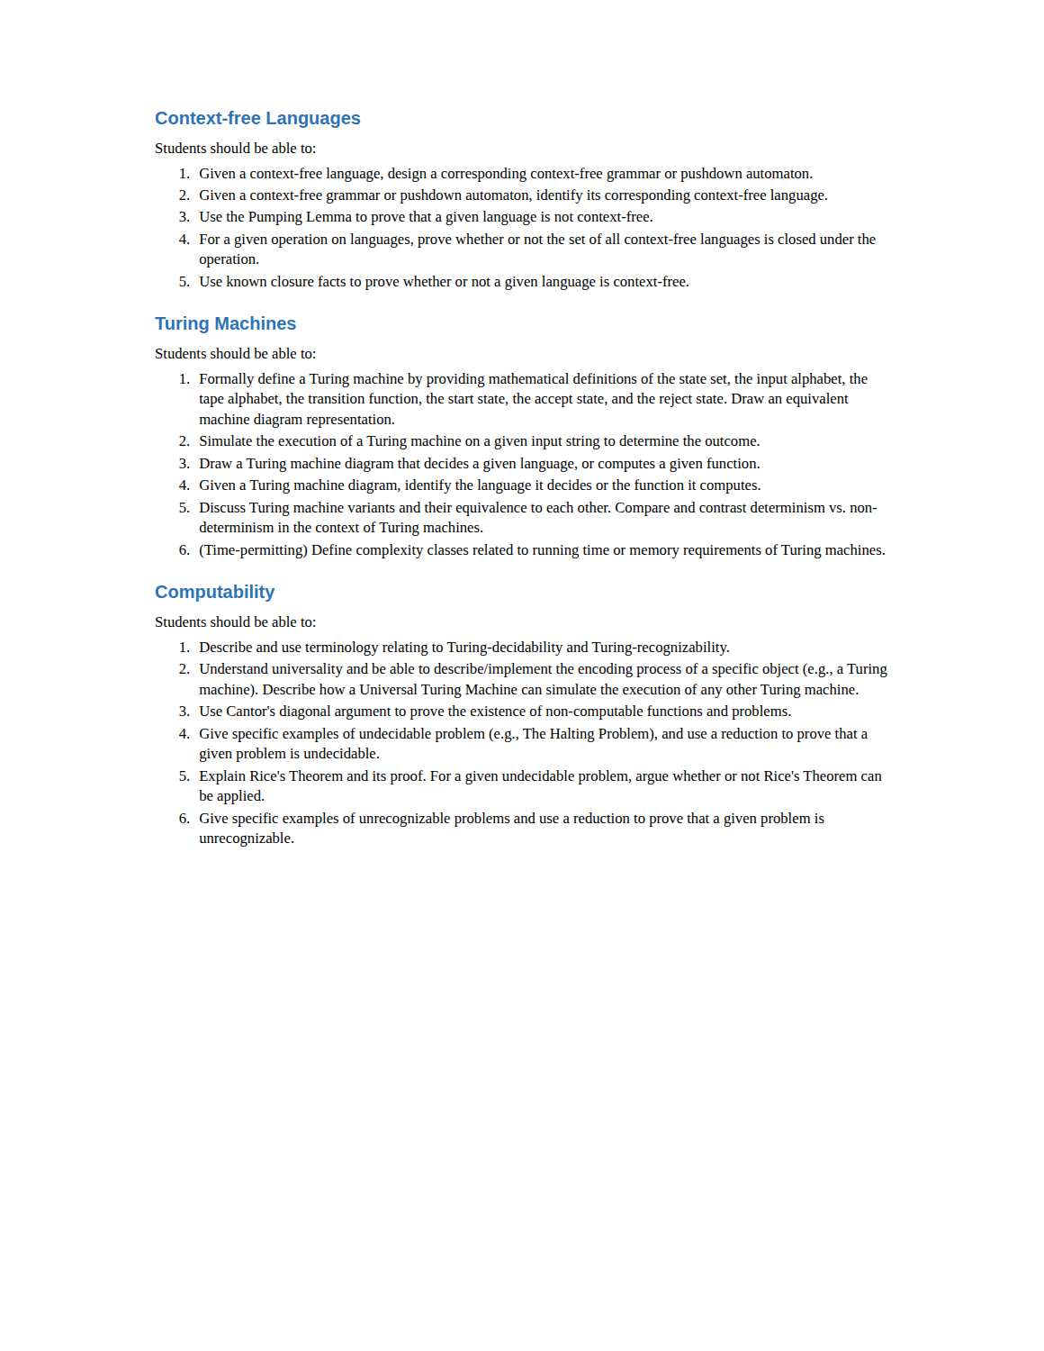Context-free Languages
Students should be able to:
Given a context-free language, design a corresponding context-free grammar or pushdown automaton.
Given a context-free grammar or pushdown automaton, identify its corresponding context-free language.
Use the Pumping Lemma to prove that a given language is not context-free.
For a given operation on languages, prove whether or not the set of all context-free languages is closed under the operation.
Use known closure facts to prove whether or not a given language is context-free.
Turing Machines
Students should be able to:
Formally define a Turing machine by providing mathematical definitions of the state set, the input alphabet, the tape alphabet, the transition function, the start state, the accept state, and the reject state. Draw an equivalent machine diagram representation.
Simulate the execution of a Turing machine on a given input string to determine the outcome.
Draw a Turing machine diagram that decides a given language, or computes a given function.
Given a Turing machine diagram, identify the language it decides or the function it computes.
Discuss Turing machine variants and their equivalence to each other. Compare and contrast determinism vs. non-determinism in the context of Turing machines.
(Time-permitting) Define complexity classes related to running time or memory requirements of Turing machines.
Computability
Students should be able to:
Describe and use terminology relating to Turing-decidability and Turing-recognizability.
Understand universality and be able to describe/implement the encoding process of a specific object (e.g., a Turing machine). Describe how a Universal Turing Machine can simulate the execution of any other Turing machine.
Use Cantor's diagonal argument to prove the existence of non-computable functions and problems.
Give specific examples of undecidable problem (e.g., The Halting Problem), and use a reduction to prove that a given problem is undecidable.
Explain Rice's Theorem and its proof. For a given undecidable problem, argue whether or not Rice's Theorem can be applied.
Give specific examples of unrecognizable problems and use a reduction to prove that a given problem is unrecognizable.